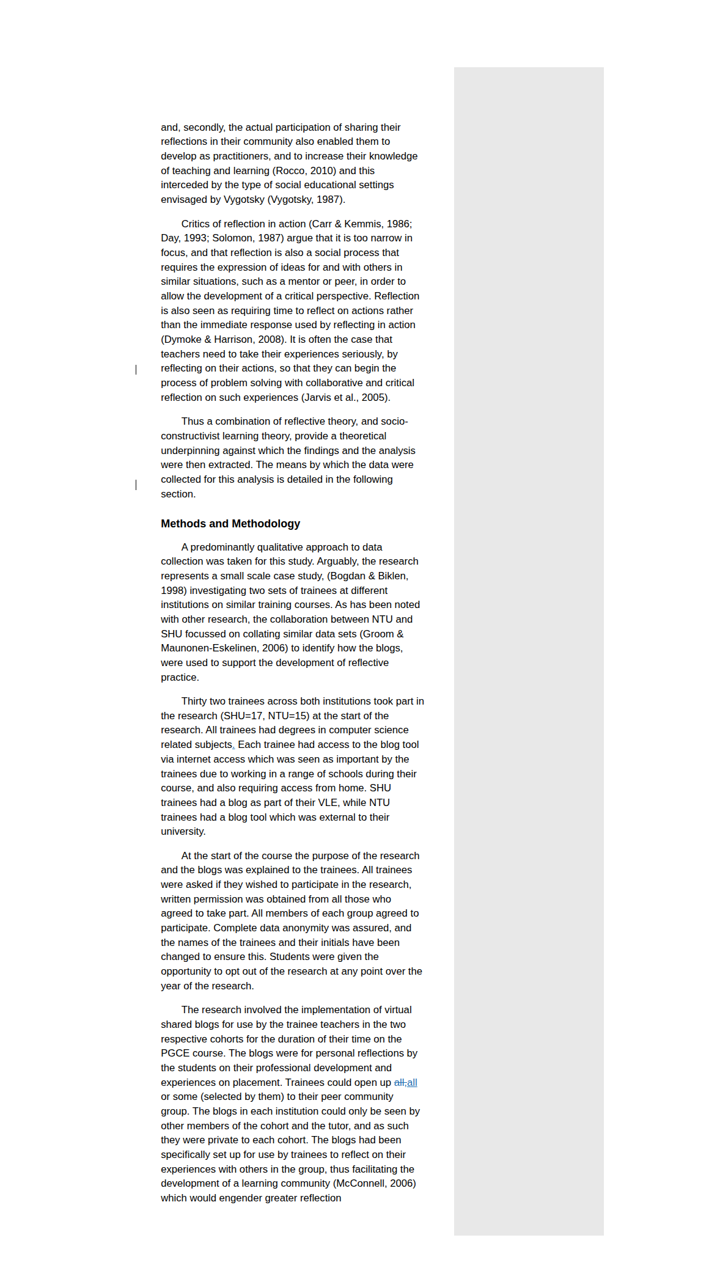and, secondly, the actual participation of sharing their reflections in their community also enabled them to develop as practitioners, and to increase their knowledge of teaching and learning (Rocco, 2010) and this interceded by the type of social educational settings envisaged by Vygotsky (Vygotsky, 1987).
Critics of reflection in action (Carr & Kemmis, 1986; Day, 1993; Solomon, 1987) argue that it is too narrow in focus, and that reflection is also a social process that requires the expression of ideas for and with others in similar situations, such as a mentor or peer, in order to allow the development of a critical perspective. Reflection is also seen as requiring time to reflect on actions rather than the immediate response used by reflecting in action (Dymoke & Harrison, 2008). It is often the case that teachers need to take their experiences seriously, by reflecting on their actions, so that they can begin the process of problem solving with collaborative and critical reflection on such experiences (Jarvis et al., 2005).
Thus a combination of reflective theory, and socio-constructivist learning theory, provide a theoretical underpinning against which the findings and the analysis were then extracted. The means by which the data were collected for this analysis is detailed in the following section.
Methods and Methodology
A predominantly qualitative approach to data collection was taken for this study. Arguably, the research represents a small scale case study, (Bogdan & Biklen, 1998) investigating two sets of trainees at different institutions on similar training courses. As has been noted with other research, the collaboration between NTU and SHU focussed on collating similar data sets (Groom & Maunonen-Eskelinen, 2006) to identify how the blogs, were used to support the development of reflective practice.
Thirty two trainees across both institutions took part in the research (SHU=17, NTU=15) at the start of the research. All trainees had degrees in computer science related subjects. Each trainee had access to the blog tool via internet access which was seen as important by the trainees due to working in a range of schools during their course, and also requiring access from home. SHU trainees had a blog as part of their VLE, while NTU trainees had a blog tool which was external to their university.
At the start of the course the purpose of the research and the blogs was explained to the trainees. All trainees were asked if they wished to participate in the research, written permission was obtained from all those who agreed to take part. All members of each group agreed to participate. Complete data anonymity was assured, and the names of the trainees and their initials have been changed to ensure this. Students were given the opportunity to opt out of the research at any point over the year of the research.
The research involved the implementation of virtual shared blogs for use by the trainee teachers in the two respective cohorts for the duration of their time on the PGCE course. The blogs were for personal reflections by the students on their professional development and experiences on placement. Trainees could open up all, all or some (selected by them) to their peer community group. The blogs in each institution could only be seen by other members of the cohort and the tutor, and as such they were private to each cohort. The blogs had been specifically set up for use by trainees to reflect on their experiences with others in the group, thus facilitating the development of a learning community (McConnell, 2006) which would engender greater reflection